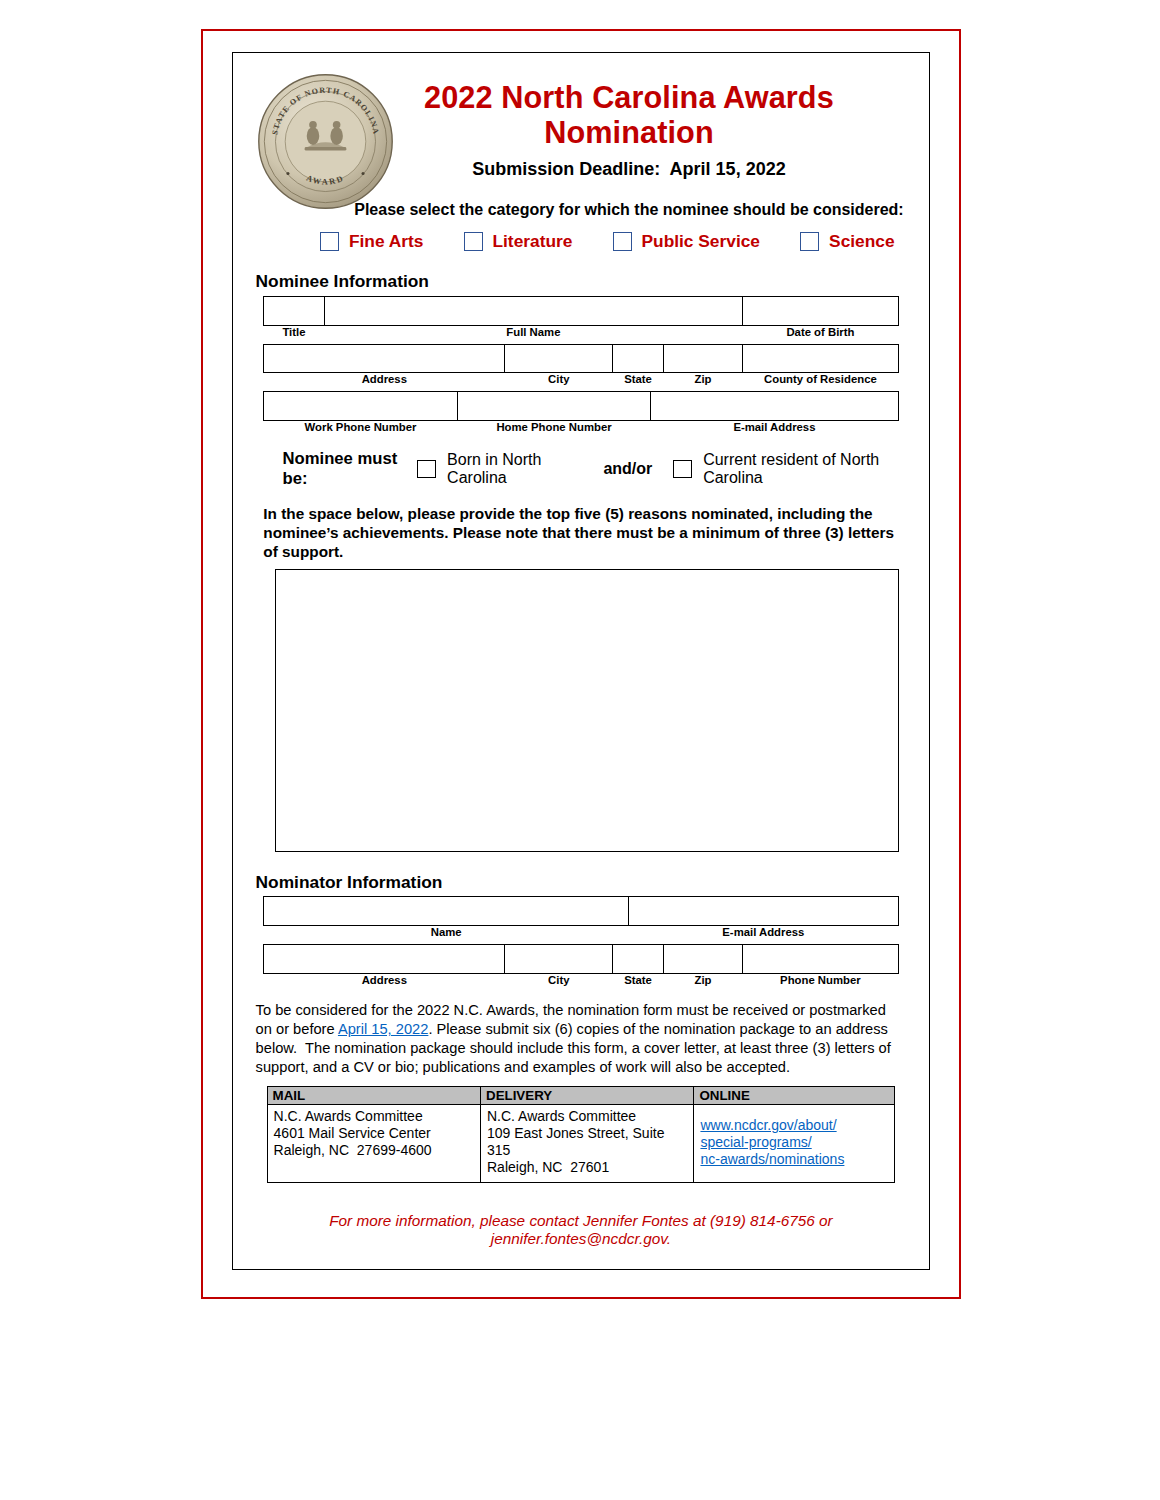STATE OF NORTH CAROLINA AWARD
2022 North Carolina Awards Nomination
Submission Deadline: April 15, 2022
Please select the category for which the nominee should be considered:
Fine Arts
Literature
Public Service
Science
Nominee Information
| Title | Full Name | Date of Birth |
| Address | City | State | Zip | County of Residence |
| Work Phone Number | Home Phone Number | E-mail Address |
Nominee must be: Born in North Carolina and/or Current resident of North Carolina
In the space below, please provide the top five (5) reasons nominated, including the nominee’s achievements. Please note that there must be a minimum of three (3) letters of support.
Nominator Information
| Name | E-mail Address |
| Address | City | State | Zip | Phone Number |
To be considered for the 2022 N.C. Awards, the nomination form must be received or postmarked on or before April 15, 2022. Please submit six (6) copies of the nomination package to an address below. The nomination package should include this form, a cover letter, at least three (3) letters of support, and a CV or bio; publications and examples of work will also be accepted.
| MAIL | DELIVERY | ONLINE |
| --- | --- | --- |
| N.C. Awards Committee 4601 Mail Service Center Raleigh, NC 27699-4600 | N.C. Awards Committee 109 East Jones Street, Suite 315 Raleigh, NC 27601 | www.ncdcr.gov/about/ special-programs/ nc-awards/nominations |
For more information, please contact Jennifer Fontes at (919) 814-6756 or jennifer.fontes@ncdcr.gov.